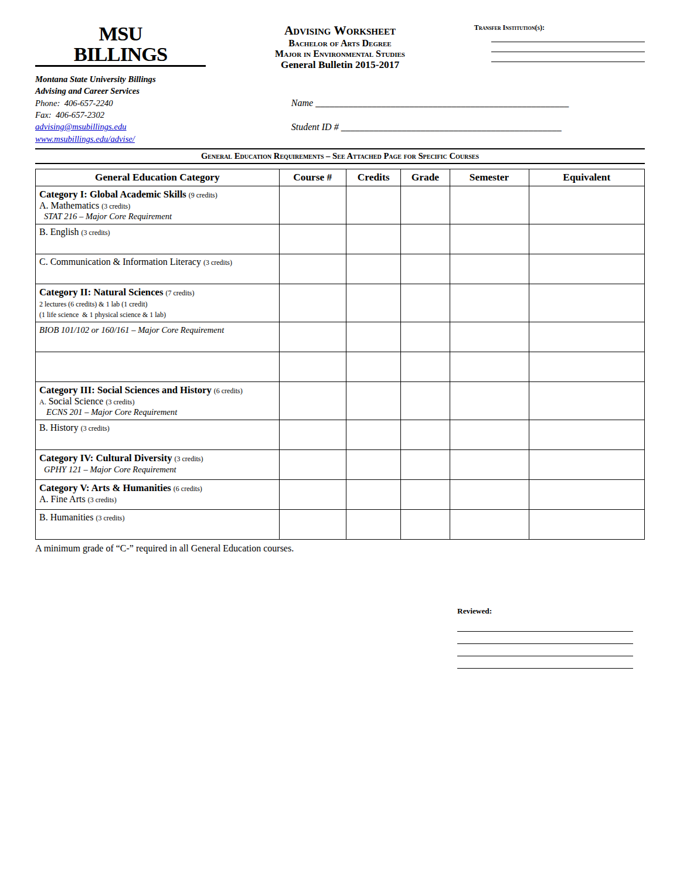| MSU BILLINGS | Advising Worksheet Bachelor of Arts Degree Major in Environmental Studies General Bulletin 2015-2017 | Transfer Institution(s): |
| Montana State University Billings | |
| Advising and Career Services | |
| Phone: 406-657-2240 | Name ______________________________________________________ |
| Fax: 406-657-2302 | |
| advising@msubillings.edu | Student ID # _______________________________________________ |
| www.msubillings.edu/advise/ | |
General Education Requirements – See Attached Page for Specific Courses
| General Education Category | Course # | Credits | Grade | Semester | Equivalent |
| --- | --- | --- | --- | --- | --- |
| Category I: Global Academic Skills (9 credits) A. Mathematics (3 credits) STAT 216 – Major Core Requirement | | | | | |
| B. English (3 credits) | | | | | |
| C. Communication & Information Literacy (3 credits) | | | | | |
| Category II: Natural Sciences (7 credits) 2 lectures (6 credits) & 1 lab (1 credit) (1 life science & 1 physical science & 1 lab) | | | | | |
| BIOB 101/102 or 160/161 – Major Core Requirement | | | | | |
| Category III: Social Sciences and History (6 credits) A. Social Science (3 credits) ECNS 201 – Major Core Requirement | | | | | |
| B. History (3 credits) | | | | | |
| Category IV: Cultural Diversity (3 credits) GPHY 121 – Major Core Requirement | | | | | |
| Category V: Arts & Humanities (6 credits) A. Fine Arts (3 credits) | | | | | |
| B. Humanities (3 credits) | | | | | |
A minimum grade of “C-” required in all General Education courses.
Reviewed: